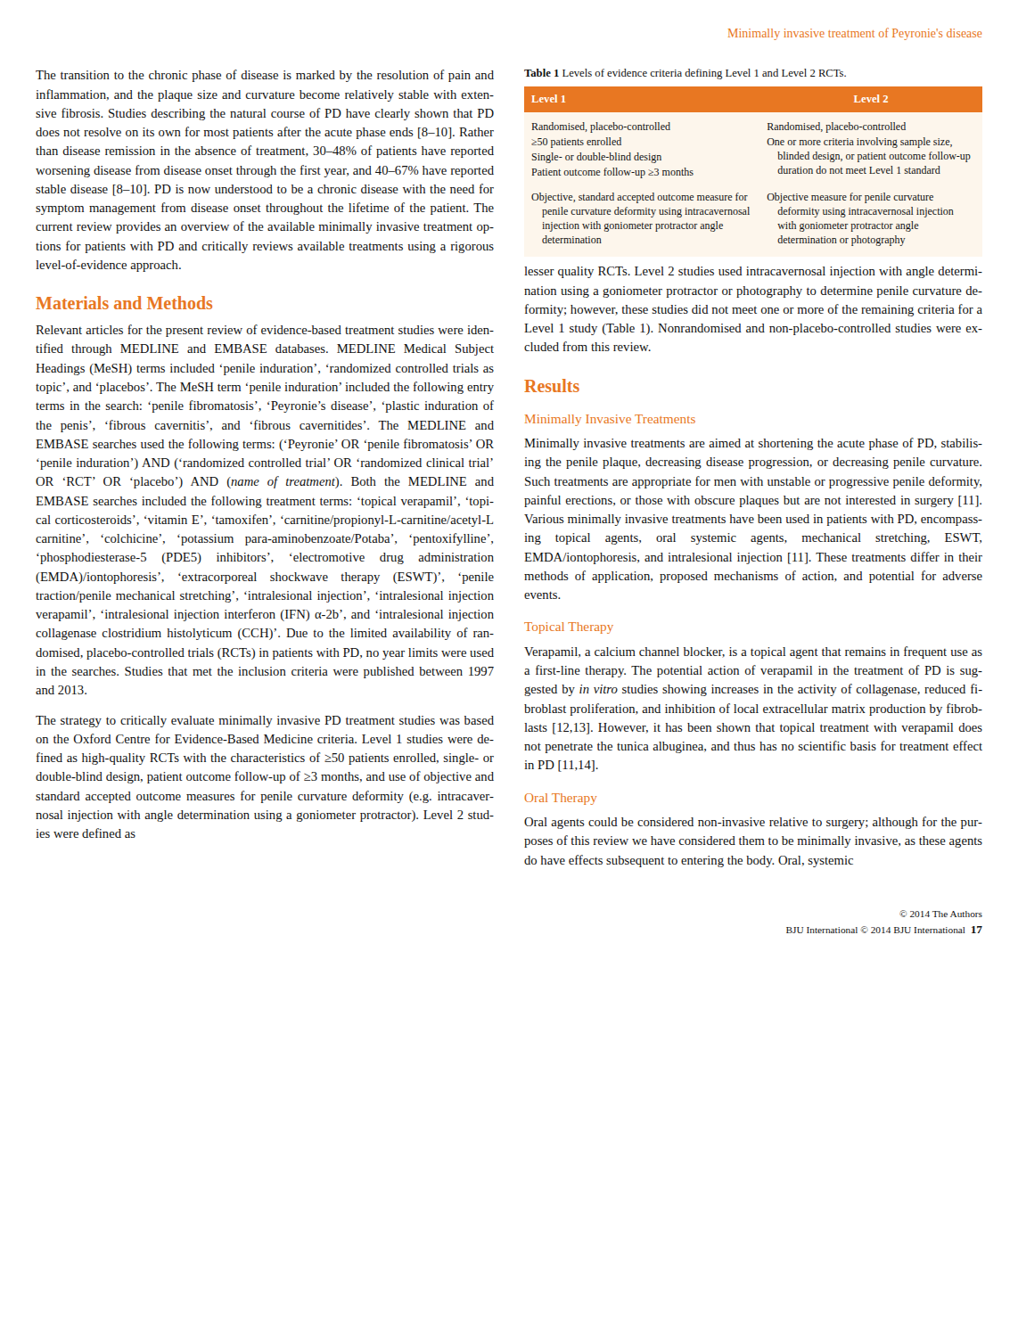Minimally invasive treatment of Peyronie's disease
The transition to the chronic phase of disease is marked by the resolution of pain and inflammation, and the plaque size and curvature become relatively stable with extensive fibrosis. Studies describing the natural course of PD have clearly shown that PD does not resolve on its own for most patients after the acute phase ends [8–10]. Rather than disease remission in the absence of treatment, 30–48% of patients have reported worsening disease from disease onset through the first year, and 40–67% have reported stable disease [8–10]. PD is now understood to be a chronic disease with the need for symptom management from disease onset throughout the lifetime of the patient. The current review provides an overview of the available minimally invasive treatment options for patients with PD and critically reviews available treatments using a rigorous level-of-evidence approach.
Materials and Methods
Relevant articles for the present review of evidence-based treatment studies were identified through MEDLINE and EMBASE databases. MEDLINE Medical Subject Headings (MeSH) terms included ‘penile induration’, ‘randomized controlled trials as topic’, and ‘placebos’. The MeSH term ‘penile induration’ included the following entry terms in the search: ‘penile fibromatosis’, ‘Peyronie’s disease’, ‘plastic induration of the penis’, ‘fibrous cavernitis’, and ‘fibrous cavernitides’. The MEDLINE and EMBASE searches used the following terms: (‘Peyronie’ OR ‘penile fibromatosis’ OR ‘penile induration’) AND (‘randomized controlled trial’ OR ‘randomized clinical trial’ OR ‘RCT’ OR ‘placebo’) AND (name of treatment). Both the MEDLINE and EMBASE searches included the following treatment terms: ‘topical verapamil’, ‘topical corticosteroids’, ‘vitamin E’, ‘tamoxifen’, ‘carnitine/propionyl-L-carnitine/acetyl-L carnitine’, ‘colchicine’, ‘potassium para-aminobenzoate/Potaba’, ‘pentoxifylline’, ‘phosphodiesterase-5 (PDE5) inhibitors’, ‘electromotive drug administration (EMDA)/iontophoresis’, ‘extracorporeal shockwave therapy (ESWT)’, ‘penile traction/penile mechanical stretching’, ‘intralesional injection’, ‘intralesional injection verapamil’, ‘intralesional injection interferon (IFN) α-2b’, and ‘intralesional injection collagenase clostridium histolyticum (CCH)’. Due to the limited availability of randomised, placebo-controlled trials (RCTs) in patients with PD, no year limits were used in the searches. Studies that met the inclusion criteria were published between 1997 and 2013.
The strategy to critically evaluate minimally invasive PD treatment studies was based on the Oxford Centre for Evidence-Based Medicine criteria. Level 1 studies were defined as high-quality RCTs with the characteristics of ≥50 patients enrolled, single- or double-blind design, patient outcome follow-up of ≥3 months, and use of objective and standard accepted outcome measures for penile curvature deformity (e.g. intracavernosal injection with angle determination using a goniometer protractor). Level 2 studies were defined as
Table 1 Levels of evidence criteria defining Level 1 and Level 2 RCTs.
| Level 1 | Level 2 |
| --- | --- |
| Randomised, placebo-controlled ≥50 patients enrolled Single- or double-blind design Patient outcome follow-up ≥3 months | Randomised, placebo-controlled One or more criteria involving sample size, blinded design, or patient outcome follow-up duration do not meet Level 1 standard |
| Objective, standard accepted outcome measure for penile curvature deformity using intracavernosal injection with goniometer protractor angle determination | Objective measure for penile curvature deformity using intracavernosal injection with goniometer protractor angle determination or photography |
lesser quality RCTs. Level 2 studies used intracavernosal injection with angle determination using a goniometer protractor or photography to determine penile curvature deformity; however, these studies did not meet one or more of the remaining criteria for a Level 1 study (Table 1). Nonrandomised and non-placebo-controlled studies were excluded from this review.
Results
Minimally Invasive Treatments
Minimally invasive treatments are aimed at shortening the acute phase of PD, stabilising the penile plaque, decreasing disease progression, or decreasing penile curvature. Such treatments are appropriate for men with unstable or progressive penile deformity, painful erections, or those with obscure plaques but are not interested in surgery [11]. Various minimally invasive treatments have been used in patients with PD, encompassing topical agents, oral systemic agents, mechanical stretching, ESWT, EMDA/iontophoresis, and intralesional injection [11]. These treatments differ in their methods of application, proposed mechanisms of action, and potential for adverse events.
Topical Therapy
Verapamil, a calcium channel blocker, is a topical agent that remains in frequent use as a first-line therapy. The potential action of verapamil in the treatment of PD is suggested by in vitro studies showing increases in the activity of collagenase, reduced fibroblast proliferation, and inhibition of local extracellular matrix production by fibroblasts [12,13]. However, it has been shown that topical treatment with verapamil does not penetrate the tunica albuginea, and thus has no scientific basis for treatment effect in PD [11,14].
Oral Therapy
Oral agents could be considered non-invasive relative to surgery; although for the purposes of this review we have considered them to be minimally invasive, as these agents do have effects subsequent to entering the body. Oral, systemic
© 2014 The Authors
BJU International © 2014 BJU International 17